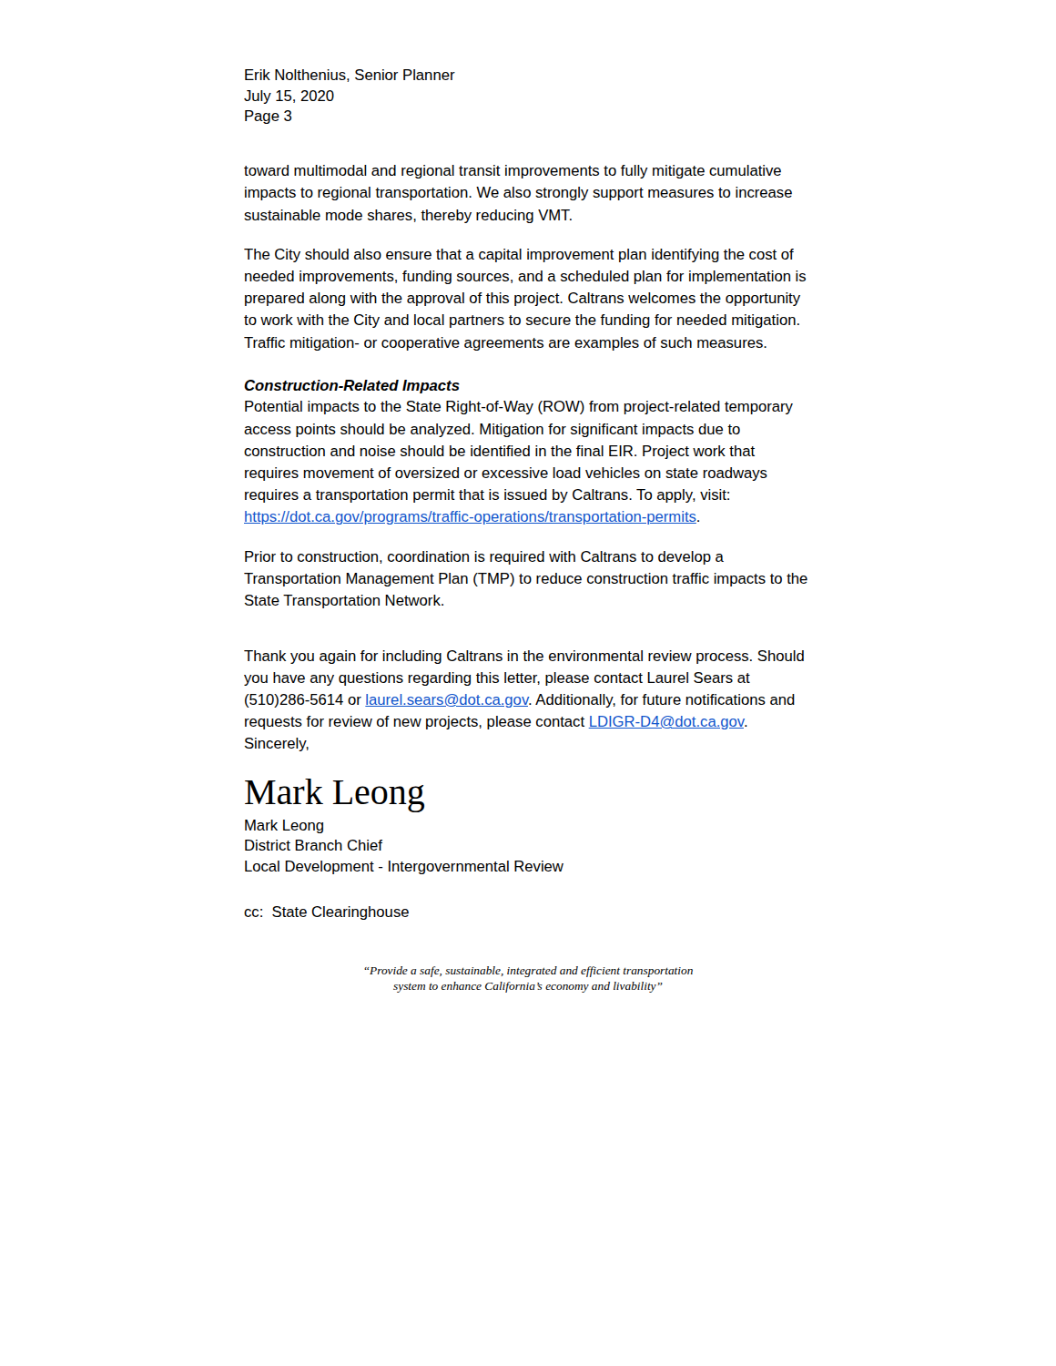Erik Nolthenius, Senior Planner
July 15, 2020
Page 3
toward multimodal and regional transit improvements to fully mitigate cumulative impacts to regional transportation. We also strongly support measures to increase sustainable mode shares, thereby reducing VMT.
The City should also ensure that a capital improvement plan identifying the cost of needed improvements, funding sources, and a scheduled plan for implementation is prepared along with the approval of this project. Caltrans welcomes the opportunity to work with the City and local partners to secure the funding for needed mitigation. Traffic mitigation- or cooperative agreements are examples of such measures.
Construction-Related Impacts
Potential impacts to the State Right-of-Way (ROW) from project-related temporary access points should be analyzed. Mitigation for significant impacts due to construction and noise should be identified in the final EIR. Project work that requires movement of oversized or excessive load vehicles on state roadways requires a transportation permit that is issued by Caltrans. To apply, visit: https://dot.ca.gov/programs/traffic-operations/transportation-permits.
Prior to construction, coordination is required with Caltrans to develop a Transportation Management Plan (TMP) to reduce construction traffic impacts to the State Transportation Network.
Thank you again for including Caltrans in the environmental review process. Should you have any questions regarding this letter, please contact Laurel Sears at (510)286-5614 or laurel.sears@dot.ca.gov. Additionally, for future notifications and requests for review of new projects, please contact LDIGR-D4@dot.ca.gov.
Sincerely,
Mark Leong
Mark Leong
District Branch Chief
Local Development - Intergovernmental Review
cc: State Clearinghouse
“Provide a safe, sustainable, integrated and efficient transportation
system to enhance California’s economy and livability”